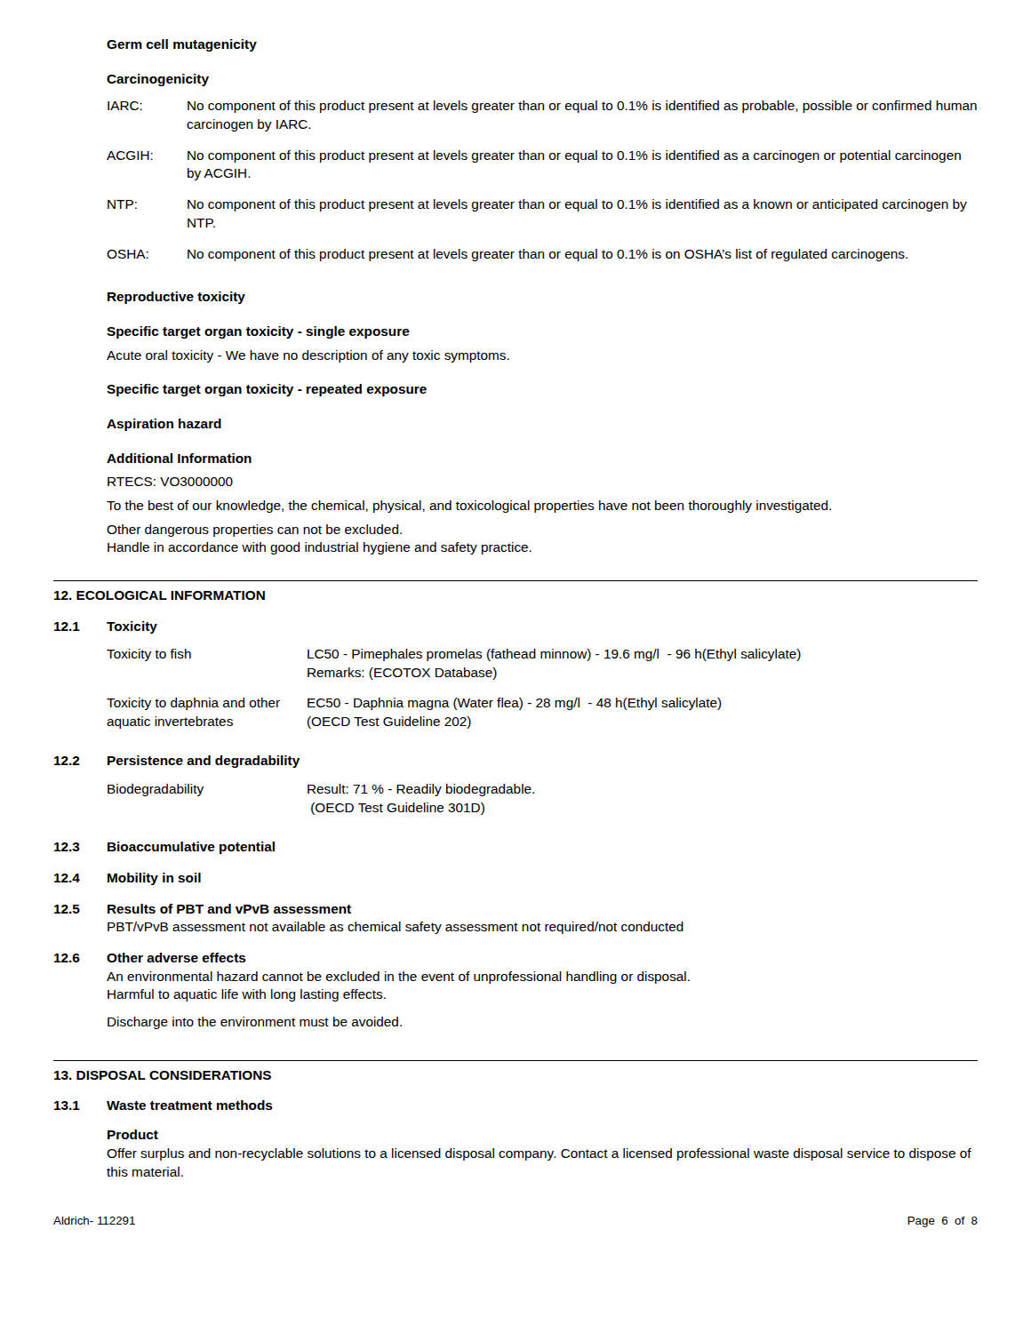Germ cell mutagenicity
Carcinogenicity
| IARC: | No component of this product present at levels greater than or equal to 0.1% is identified as probable, possible or confirmed human carcinogen by IARC. |
| ACGIH: | No component of this product present at levels greater than or equal to 0.1% is identified as a carcinogen or potential carcinogen by ACGIH. |
| NTP: | No component of this product present at levels greater than or equal to 0.1% is identified as a known or anticipated carcinogen by NTP. |
| OSHA: | No component of this product present at levels greater than or equal to 0.1% is on OSHA’s list of regulated carcinogens. |
Reproductive toxicity
Specific target organ toxicity - single exposure
Acute oral toxicity - We have no description of any toxic symptoms.
Specific target organ toxicity - repeated exposure
Aspiration hazard
Additional Information
RTECS: VO3000000
To the best of our knowledge, the chemical, physical, and toxicological properties have not been thoroughly investigated.
Other dangerous properties can not be excluded.
Handle in accordance with good industrial hygiene and safety practice.
12. ECOLOGICAL INFORMATION
12.1
Toxicity
| Toxicity to fish | LC50 - Pimephales promelas (fathead minnow) - 19.6 mg/l - 96 h(Ethyl salicylate) Remarks: (ECOTOX Database) |
| Toxicity to daphnia and other aquatic invertebrates | EC50 - Daphnia magna (Water flea) - 28 mg/l - 48 h(Ethyl salicylate) (OECD Test Guideline 202) |
12.2
Persistence and degradability
| Biodegradability | Result: 71 % - Readily biodegradable. (OECD Test Guideline 301D) |
12.3
Bioaccumulative potential
12.4
Mobility in soil
12.5
Results of PBT and vPvB assessment
PBT/vPvB assessment not available as chemical safety assessment not required/not conducted
12.6
Other adverse effects
An environmental hazard cannot be excluded in the event of unprofessional handling or disposal.
Harmful to aquatic life with long lasting effects.
Discharge into the environment must be avoided.
13. DISPOSAL CONSIDERATIONS
13.1
Waste treatment methods
Product
Offer surplus and non-recyclable solutions to a licensed disposal company. Contact a licensed professional waste disposal service to dispose of this material.
Aldrich- 112291
Page 6 of 8